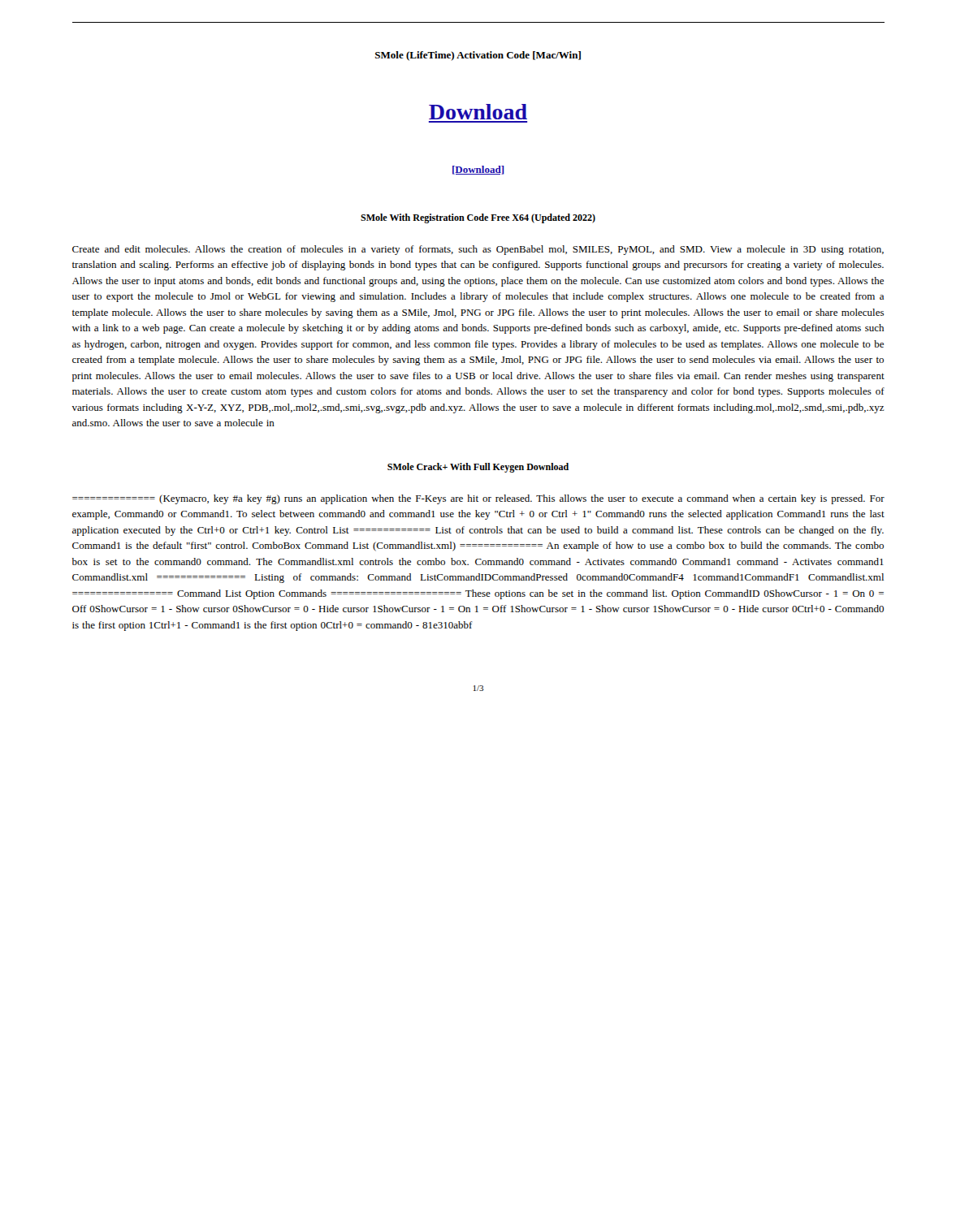SMole (LifeTime) Activation Code [Mac/Win]
Download
[Download]
SMole With Registration Code Free X64 (Updated 2022)
Create and edit molecules. Allows the creation of molecules in a variety of formats, such as OpenBabel mol, SMILES, PyMOL, and SMD. View a molecule in 3D using rotation, translation and scaling. Performs an effective job of displaying bonds in bond types that can be configured. Supports functional groups and precursors for creating a variety of molecules. Allows the user to input atoms and bonds, edit bonds and functional groups and, using the options, place them on the molecule. Can use customized atom colors and bond types. Allows the user to export the molecule to Jmol or WebGL for viewing and simulation. Includes a library of molecules that include complex structures. Allows one molecule to be created from a template molecule. Allows the user to share molecules by saving them as a SMile, Jmol, PNG or JPG file. Allows the user to print molecules. Allows the user to email or share molecules with a link to a web page. Can create a molecule by sketching it or by adding atoms and bonds. Supports pre-defined bonds such as carboxyl, amide, etc. Supports pre-defined atoms such as hydrogen, carbon, nitrogen and oxygen. Provides support for common, and less common file types. Provides a library of molecules to be used as templates. Allows one molecule to be created from a template molecule. Allows the user to share molecules by saving them as a SMile, Jmol, PNG or JPG file. Allows the user to send molecules via email. Allows the user to print molecules. Allows the user to email molecules. Allows the user to save files to a USB or local drive. Allows the user to share files via email. Can render meshes using transparent materials. Allows the user to create custom atom types and custom colors for atoms and bonds. Allows the user to set the transparency and color for bond types. Supports molecules of various formats including X-Y-Z, XYZ, PDB,.mol,.mol2,.smd,.smi,.svg,.svgz,.pdb and.xyz. Allows the user to save a molecule in different formats including.mol,.mol2,.smd,.smi,.pdb,.xyz and.smo. Allows the user to save a molecule in
SMole Crack+ With Full Keygen Download
============== (Keymacro, key #a key #g) runs an application when the F-Keys are hit or released. This allows the user to execute a command when a certain key is pressed. For example, Command0 or Command1. To select between command0 and command1 use the key "Ctrl + 0 or Ctrl + 1" Command0 runs the selected application Command1 runs the last application executed by the Ctrl+0 or Ctrl+1 key. Control List ============= List of controls that can be used to build a command list. These controls can be changed on the fly. Command1 is the default "first" control. ComboBox Command List (Commandlist.xml) ============== An example of how to use a combo box to build the commands. The combo box is set to the command0 command. The Commandlist.xml controls the combo box. Command0 command - Activates command0 Command1 command - Activates command1 Commandlist.xml =============== Listing of commands: Command ListCommandIDCommandPressed 0command0CommandF4 1command1CommandF1 Commandlist.xml ================= Command List Option Commands ====================== These options can be set in the command list. Option CommandID 0ShowCursor - 1 = On 0 = Off 0ShowCursor = 1 - Show cursor 0ShowCursor = 0 - Hide cursor 1ShowCursor - 1 = On 1 = Off 1ShowCursor = 1 - Show cursor 1ShowCursor = 0 - Hide cursor 0Ctrl+0 - Command0 is the first option 1Ctrl+1 - Command1 is the first option 0Ctrl+0 = command0 - 81e310abbf
1/3